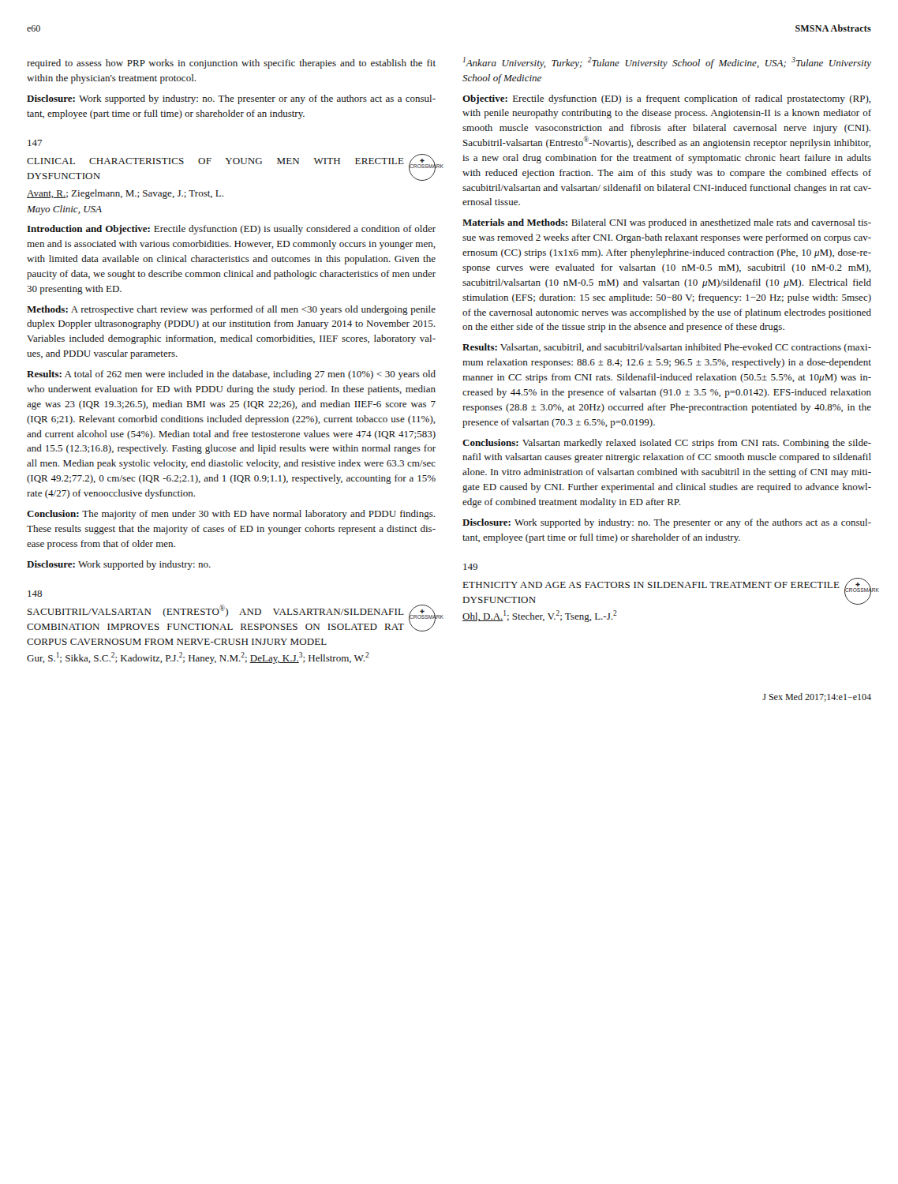e60
SMSNA Abstracts
required to assess how PRP works in conjunction with specific therapies and to establish the fit within the physician's treatment protocol.
Disclosure: Work supported by industry: no. The presenter or any of the authors act as a consultant, employee (part time or full time) or shareholder of an industry.
147
✚CrossMark Clinical Characteristics of Young Men with Erectile Dysfunction
Avant, R.; Ziegelmann, M.; Savage, J.; Trost, L.
Mayo Clinic, USA
Introduction and Objective: Erectile dysfunction (ED) is usually considered a condition of older men and is associated with various comorbidities. However, ED commonly occurs in younger men, with limited data available on clinical characteristics and outcomes in this population. Given the paucity of data, we sought to describe common clinical and pathologic characteristics of men under 30 presenting with ED.
Methods: A retrospective chart review was performed of all men <30 years old undergoing penile duplex Doppler ultrasonography (PDDU) at our institution from January 2014 to November 2015. Variables included demographic information, medical comorbidities, IIEF scores, laboratory values, and PDDU vascular parameters.
Results: A total of 262 men were included in the database, including 27 men (10%) < 30 years old who underwent evaluation for ED with PDDU during the study period. In these patients, median age was 23 (IQR 19.3;26.5), median BMI was 25 (IQR 22;26), and median IIEF-6 score was 7 (IQR 6;21). Relevant comorbid conditions included depression (22%), current tobacco use (11%), and current alcohol use (54%). Median total and free testosterone values were 474 (IQR 417;583) and 15.5 (12.3;16.8), respectively. Fasting glucose and lipid results were within normal ranges for all men. Median peak systolic velocity, end diastolic velocity, and resistive index were 63.3 cm/sec (IQR 49.2;77.2), 0 cm/sec (IQR -6.2;2.1), and 1 (IQR 0.9;1.1), respectively, accounting for a 15% rate (4/27) of venoocclusive dysfunction.
Conclusion: The majority of men under 30 with ED have normal laboratory and PDDU findings. These results suggest that the majority of cases of ED in younger cohorts represent a distinct disease process from that of older men.
Disclosure: Work supported by industry: no.
148
✚CrossMark Sacubitril/Valsartan (Entresto®) and Valsartran/Sildenafil Combination Improves Functional Responses on Isolated Rat Corpus Cavernosum from Nerve-Crush Injury Model
Gur, S.1; Sikka, S.C.2; Kadowitz, P.J.2; Haney, N.M.2; DeLay, K.J.3; Hellstrom, W.2
1Ankara University, Turkey; 2Tulane University School of Medicine, USA; 3Tulane University School of Medicine
Objective: Erectile dysfunction (ED) is a frequent complication of radical prostatectomy (RP), with penile neuropathy contributing to the disease process. Angiotensin-II is a known mediator of smooth muscle vasoconstriction and fibrosis after bilateral cavernosal nerve injury (CNI). Sacubitril-valsartan (Entresto®-Novartis), described as an angiotensin receptor neprilysin inhibitor, is a new oral drug combination for the treatment of symptomatic chronic heart failure in adults with reduced ejection fraction. The aim of this study was to compare the combined effects of sacubitril/valsartan and valsartan/ sildenafil on bilateral CNI-induced functional changes in rat cavernosal tissue.
Materials and Methods: Bilateral CNI was produced in anesthetized male rats and cavernosal tissue was removed 2 weeks after CNI. Organ-bath relaxant responses were performed on corpus cavernosum (CC) strips (1x1x6 mm). After phenylephrine-induced contraction (Phe, 10 μ M), dose-response curves were evaluated for valsartan (10 nM-0.5 mM), sacubitril (10 nM-0.2 mM), sacubitril/valsartan (10 nM-0.5 mM) and valsartan (10 μ M)/sildenafil (10 μ M). Electrical field stimulation (EFS; duration: 15 sec amplitude: 50−80 V; frequency: 1−20 Hz; pulse width: 5msec) of the cavernosal autonomic nerves was accomplished by the use of platinum electrodes positioned on the either side of the tissue strip in the absence and presence of these drugs.
Results: Valsartan, sacubitril, and sacubitril/valsartan inhibited Phe-evoked CC contractions (maximum relaxation responses: 88.6 ± 8.4; 12.6 ± 5.9; 96.5 ± 3.5%, respectively) in a dose-dependent manner in CC strips from CNI rats. Sildenafil-induced relaxation (50.5± 5.5%, at 10μ M) was increased by 44.5% in the presence of valsartan (91.0 ± 3.5 %, p=0.0142). EFS-induced relaxation responses (28.8 ± 3.0%, at 20Hz) occurred after Phe-precontraction potentiated by 40.8%, in the presence of valsartan (70.3 ± 6.5%, p=0.0199).
Conclusions: Valsartan markedly relaxed isolated CC strips from CNI rats. Combining the sildenafil with valsartan causes greater nitrergic relaxation of CC smooth muscle compared to sildenafil alone. In vitro administration of valsartan combined with sacubitril in the setting of CNI may mitigate ED caused by CNI. Further experimental and clinical studies are required to advance knowledge of combined treatment modality in ED after RP.
Disclosure: Work supported by industry: no. The presenter or any of the authors act as a consultant, employee (part time or full time) or shareholder of an industry.
149
✚CrossMark Ethnicity and Age as Factors in Sildenafil Treatment of Erectile Dysfunction
Ohl, D.A.1; Stecher, V.2; Tseng, L.-J.2
J Sex Med 2017;14:e1−e104